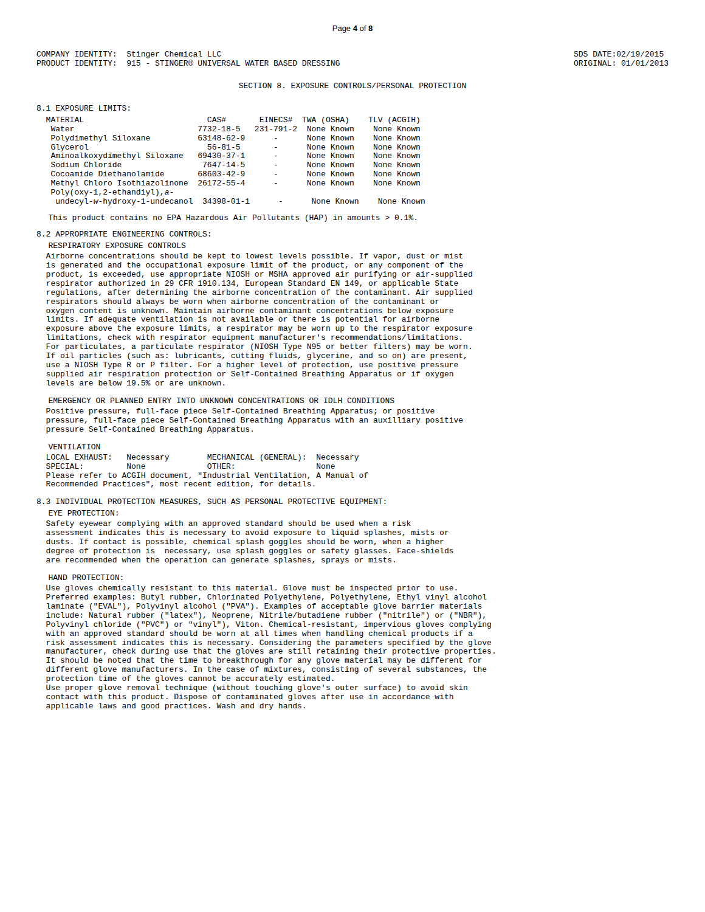Page 4 of 8
COMPANY IDENTITY: Stinger Chemical LLC PRODUCT IDENTITY: 915 - STINGER® UNIVERSAL WATER BASED DRESSING
SDS DATE:02/19/2015 ORIGINAL: 01/01/2013
SECTION 8. EXPOSURE CONTROLS/PERSONAL PROTECTION
8.1 EXPOSURE LIMITS:
  MATERIAL                          CAS#       EINECS#  TWA (OSHA)    TLV (ACGIH)
   Water                          7732-18-5   231-791-2  None Known    None Known
   Polydimethyl Siloxane          63148-62-9      -      None Known    None Known
   Glycerol                         56-81-5       -      None Known    None Known
   Aminoalkoxydimethyl Siloxane   69430-37-1      -      None Known    None Known
   Sodium Chloride                 7647-14-5      -      None Known    None Known
   Cocoamide Diethanolamide       68603-42-9      -      None Known    None Known
   Methyl Chloro Isothiazolinone  26172-55-4      -      None Known    None Known
   Poly(oxy-1,2-ethandiyl),a-
    undecyl-w-hydroxy-1-undecanol  34398-01-1      -      None Known    None Known
This product contains no EPA Hazardous Air Pollutants (HAP) in amounts > 0.1%.
8.2 APPROPRIATE ENGINEERING CONTROLS:
RESPIRATORY EXPOSURE CONTROLS
  Airborne concentrations should be kept to lowest levels possible. If vapor, dust or mist
  is generated and the occupational exposure limit of the product, or any component of the
  product, is exceeded, use appropriate NIOSH or MSHA approved air purifying or air-supplied
  respirator authorized in 29 CFR 1910.134, European Standard EN 149, or applicable State
  regulations, after determining the airborne concentration of the contaminant. Air supplied
  respirators should always be worn when airborne concentration of the contaminant or
  oxygen content is unknown. Maintain airborne contaminant concentrations below exposure
  limits. If adequate ventilation is not available or there is potential for airborne
  exposure above the exposure limits, a respirator may be worn up to the respirator exposure
  limitations, check with respirator equipment manufacturer's recommendations/limitations.
  For particulates, a particulate respirator (NIOSH Type N95 or better filters) may be worn.
  If oil particles (such as: lubricants, cutting fluids, glycerine, and so on) are present,
  use a NIOSH Type R or P filter. For a higher level of protection, use positive pressure
  supplied air respiration protection or Self-Contained Breathing Apparatus or if oxygen
  levels are below 19.5% or are unknown.
EMERGENCY OR PLANNED ENTRY INTO UNKNOWN CONCENTRATIONS OR IDLH CONDITIONS
  Positive pressure, full-face piece Self-Contained Breathing Apparatus; or positive
  pressure, full-face piece Self-Contained Breathing Apparatus with an auxilliary positive
  pressure Self-Contained Breathing Apparatus.
VENTILATION
  LOCAL EXHAUST:   Necessary        MECHANICAL (GENERAL):  Necessary
  SPECIAL:         None             OTHER:                 None
  Please refer to ACGIH document, "Industrial Ventilation, A Manual of
  Recommended Practices", most recent edition, for details.
8.3 INDIVIDUAL PROTECTION MEASURES, SUCH AS PERSONAL PROTECTIVE EQUIPMENT:
EYE PROTECTION:
  Safety eyewear complying with an approved standard should be used when a risk
  assessment indicates this is necessary to avoid exposure to liquid splashes, mists or
  dusts. If contact is possible, chemical splash goggles should be worn, when a higher
  degree of protection is  necessary, use splash goggles or safety glasses. Face-shields
  are recommended when the operation can generate splashes, sprays or mists.
HAND PROTECTION:
  Use gloves chemically resistant to this material. Glove must be inspected prior to use.
  Preferred examples: Butyl rubber, Chlorinated Polyethylene, Polyethylene, Ethyl vinyl alcohol
  laminate ("EVAL"), Polyvinyl alcohol ("PVA"). Examples of acceptable glove barrier materials
  include: Natural rubber ("latex"), Neoprene, Nitrile/butadiene rubber ("nitrile") or ("NBR"),
  Polyvinyl chloride ("PVC") or "vinyl"), Viton. Chemical-resistant, impervious gloves complying
  with an approved standard should be worn at all times when handling chemical products if a
  risk assessment indicates this is necessary. Considering the parameters specified by the glove
  manufacturer, check during use that the gloves are still retaining their protective properties.
  It should be noted that the time to breakthrough for any glove material may be different for
  different glove manufacturers. In the case of mixtures, consisting of several substances, the
  protection time of the gloves cannot be accurately estimated.
  Use proper glove removal technique (without touching glove's outer surface) to avoid skin
  contact with this product. Dispose of contaminated gloves after use in accordance with
  applicable laws and good practices. Wash and dry hands.